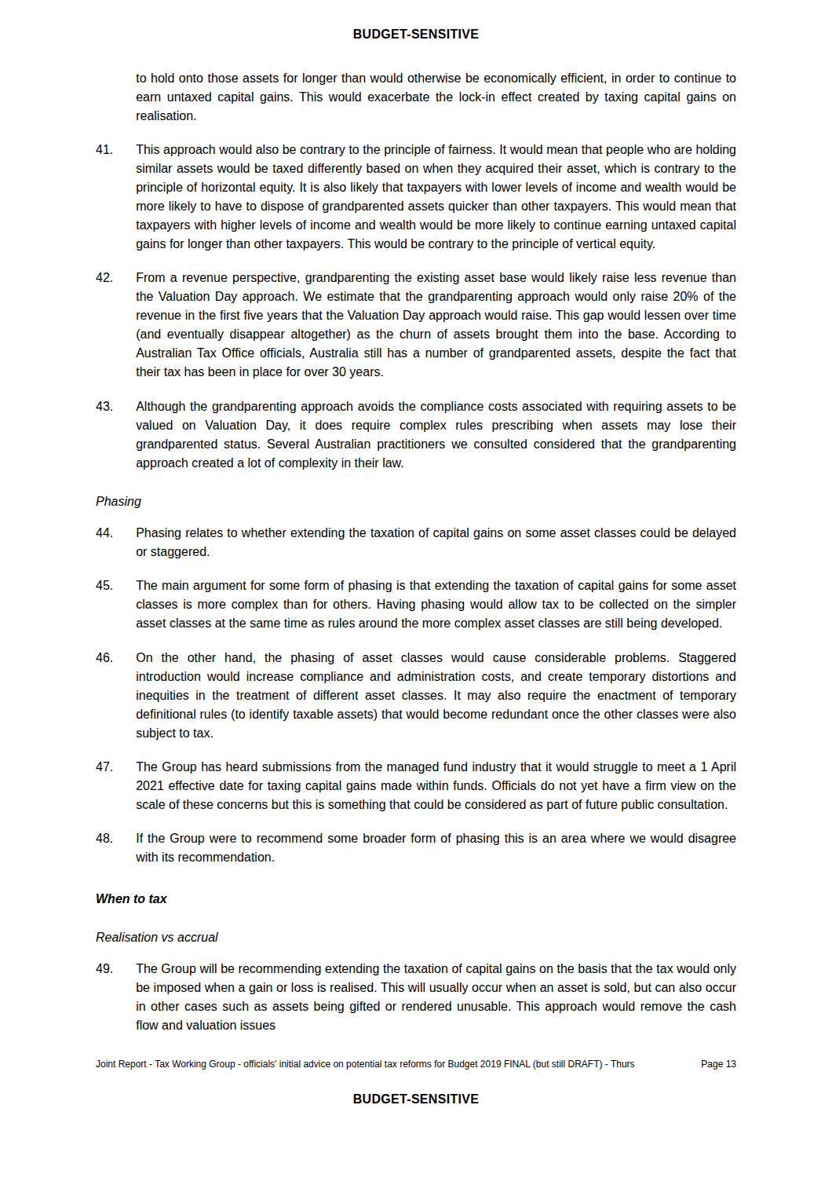BUDGET-SENSITIVE
to hold onto those assets for longer than would otherwise be economically efficient, in order to continue to earn untaxed capital gains. This would exacerbate the lock-in effect created by taxing capital gains on realisation.
This approach would also be contrary to the principle of fairness. It would mean that people who are holding similar assets would be taxed differently based on when they acquired their asset, which is contrary to the principle of horizontal equity. It is also likely that taxpayers with lower levels of income and wealth would be more likely to have to dispose of grandparented assets quicker than other taxpayers. This would mean that taxpayers with higher levels of income and wealth would be more likely to continue earning untaxed capital gains for longer than other taxpayers. This would be contrary to the principle of vertical equity.
From a revenue perspective, grandparenting the existing asset base would likely raise less revenue than the Valuation Day approach. We estimate that the grandparenting approach would only raise 20% of the revenue in the first five years that the Valuation Day approach would raise. This gap would lessen over time (and eventually disappear altogether) as the churn of assets brought them into the base. According to Australian Tax Office officials, Australia still has a number of grandparented assets, despite the fact that their tax has been in place for over 30 years.
Although the grandparenting approach avoids the compliance costs associated with requiring assets to be valued on Valuation Day, it does require complex rules prescribing when assets may lose their grandparented status. Several Australian practitioners we consulted considered that the grandparenting approach created a lot of complexity in their law.
Phasing
Phasing relates to whether extending the taxation of capital gains on some asset classes could be delayed or staggered.
The main argument for some form of phasing is that extending the taxation of capital gains for some asset classes is more complex than for others. Having phasing would allow tax to be collected on the simpler asset classes at the same time as rules around the more complex asset classes are still being developed.
On the other hand, the phasing of asset classes would cause considerable problems. Staggered introduction would increase compliance and administration costs, and create temporary distortions and inequities in the treatment of different asset classes. It may also require the enactment of temporary definitional rules (to identify taxable assets) that would become redundant once the other classes were also subject to tax.
The Group has heard submissions from the managed fund industry that it would struggle to meet a 1 April 2021 effective date for taxing capital gains made within funds. Officials do not yet have a firm view on the scale of these concerns but this is something that could be considered as part of future public consultation.
If the Group were to recommend some broader form of phasing this is an area where we would disagree with its recommendation.
When to tax
Realisation vs accrual
The Group will be recommending extending the taxation of capital gains on the basis that the tax would only be imposed when a gain or loss is realised. This will usually occur when an asset is sold, but can also occur in other cases such as assets being gifted or rendered unusable. This approach would remove the cash flow and valuation issues
Joint Report - Tax Working Group - officials' initial advice on potential tax reforms for Budget 2019 FINAL (but still DRAFT) - Thurs
Page 13
BUDGET-SENSITIVE